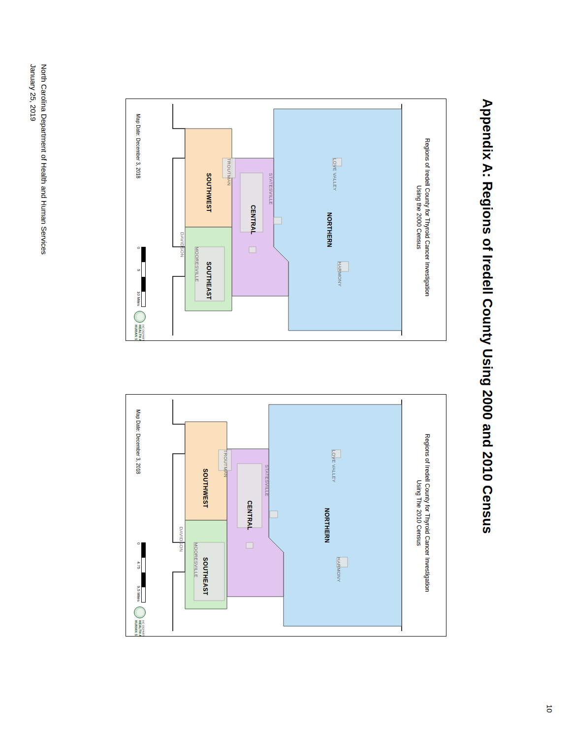Appendix A: Regions of Iredell County Using 2000 and 2010 Census
North Carolina Department of Health and Human Services
January 25, 2019
10
Regions of Iredell County for Thyroid Cancer Investigation
Using the 2000 Census
NORTHERN
CENTRAL
SOUTHWEST
SOUTHEAST
LOVE VALLEY
HARMONY
STATESVILLE
TROUTMAN
MOORESVILLE
DAVIDSON
Map Date: December 3, 2018
0510 Miles
NC DEPARTMENT OF
HEALTH AND
HUMAN SERVICES
Regions of Iredell County for Thyroid Cancer Investigation
Using The 2010 Census
NORTHERN
CENTRAL
SOUTHWEST
SOUTHEAST
LOVE VALLEY
HARMONY
STATESVILLE
TROUTMAN
MOORESVILLE
DAVIDSON
Map Date: December 3, 2018
04.759.5 Miles
NC DEPARTMENT OF
HEALTH AND
HUMAN SERVICES